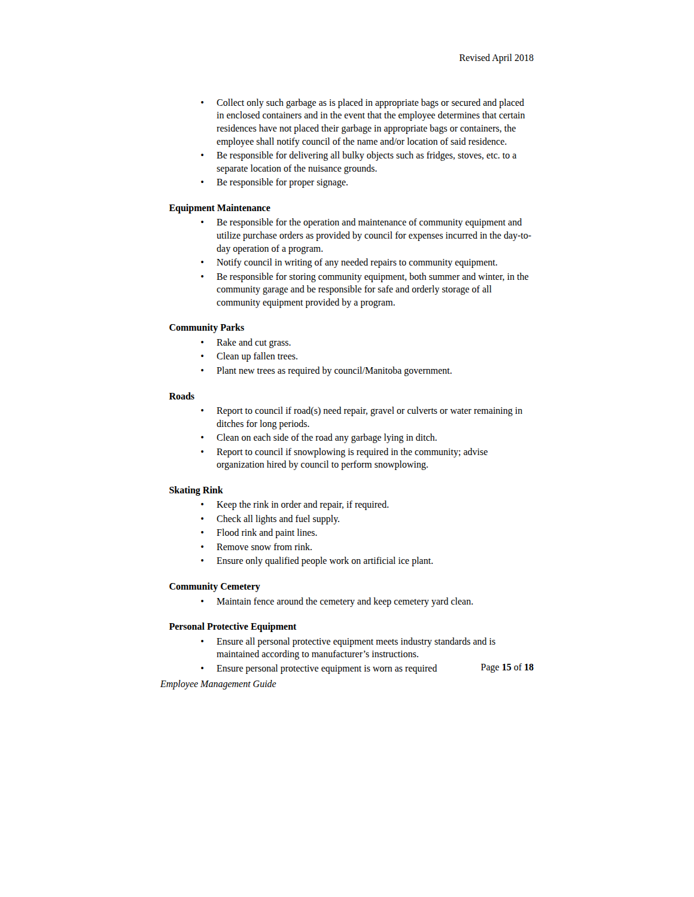Revised April 2018
Collect only such garbage as is placed in appropriate bags or secured and placed in enclosed containers and in the event that the employee determines that certain residences have not placed their garbage in appropriate bags or containers, the employee shall notify council of the name and/or location of said residence.
Be responsible for delivering all bulky objects such as fridges, stoves, etc. to a separate location of the nuisance grounds.
Be responsible for proper signage.
Equipment Maintenance
Be responsible for the operation and maintenance of community equipment and utilize purchase orders as provided by council for expenses incurred in the day-to-day operation of a program.
Notify council in writing of any needed repairs to community equipment.
Be responsible for storing community equipment, both summer and winter, in the community garage and be responsible for safe and orderly storage of all community equipment provided by a program.
Community Parks
Rake and cut grass.
Clean up fallen trees.
Plant new trees as required by council/Manitoba government.
Roads
Report to council if road(s) need repair, gravel or culverts or water remaining in ditches for long periods.
Clean on each side of the road any garbage lying in ditch.
Report to council if snowplowing is required in the community; advise organization hired by council to perform snowplowing.
Skating Rink
Keep the rink in order and repair, if required.
Check all lights and fuel supply.
Flood rink and paint lines.
Remove snow from rink.
Ensure only qualified people work on artificial ice plant.
Community Cemetery
Maintain fence around the cemetery and keep cemetery yard clean.
Personal Protective Equipment
Ensure all personal protective equipment meets industry standards and is maintained according to manufacturer’s instructions.
Ensure personal protective equipment is worn as required
Page 15 of 18
Employee Management Guide